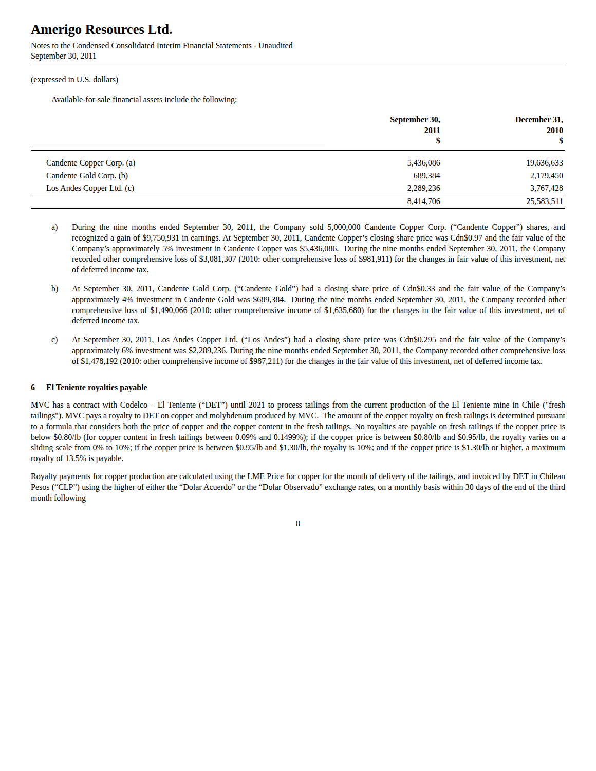Amerigo Resources Ltd.
Notes to the Condensed Consolidated Interim Financial Statements - Unaudited
September 30, 2011
(expressed in U.S. dollars)
Available-for-sale financial assets include the following:
| | September 30, 2011 $ | December 31, 2010 $ |
| --- | --- | --- |
| Candente Copper Corp. (a) | 5,436,086 | 19,636,633 |
| Candente Gold Corp. (b) | 689,384 | 2,179,450 |
| Los Andes Copper Ltd. (c) | 2,289,236 | 3,767,428 |
| | 8,414,706 | 25,583,511 |
a) During the nine months ended September 30, 2011, the Company sold 5,000,000 Candente Copper Corp. (“Candente Copper”) shares, and recognized a gain of $9,750,931 in earnings. At September 30, 2011, Candente Copper’s closing share price was Cdn$0.97 and the fair value of the Company’s approximately 5% investment in Candente Copper was $5,436,086. During the nine months ended September 30, 2011, the Company recorded other comprehensive loss of $3,081,307 (2010: other comprehensive loss of $981,911) for the changes in fair value of this investment, net of deferred income tax.
b) At September 30, 2011, Candente Gold Corp. (“Candente Gold”) had a closing share price of Cdn$0.33 and the fair value of the Company’s approximately 4% investment in Candente Gold was $689,384. During the nine months ended September 30, 2011, the Company recorded other comprehensive loss of $1,490,066 (2010: other comprehensive income of $1,635,680) for the changes in the fair value of this investment, net of deferred income tax.
c) At September 30, 2011, Los Andes Copper Ltd. (“Los Andes”) had a closing share price was Cdn$0.295 and the fair value of the Company’s approximately 6% investment was $2,289,236. During the nine months ended September 30, 2011, the Company recorded other comprehensive loss of $1,478,192 (2010: other comprehensive income of $987,211) for the changes in the fair value of this investment, net of deferred income tax.
6 El Teniente royalties payable
MVC has a contract with Codelco – El Teniente (“DET”) until 2021 to process tailings from the current production of the El Teniente mine in Chile ("fresh tailings"). MVC pays a royalty to DET on copper and molybdenum produced by MVC. The amount of the copper royalty on fresh tailings is determined pursuant to a formula that considers both the price of copper and the copper content in the fresh tailings. No royalties are payable on fresh tailings if the copper price is below $0.80/lb (for copper content in fresh tailings between 0.09% and 0.1499%); if the copper price is between $0.80/lb and $0.95/lb, the royalty varies on a sliding scale from 0% to 10%; if the copper price is between $0.95/lb and $1.30/lb, the royalty is 10%; and if the copper price is $1.30/lb or higher, a maximum royalty of 13.5% is payable.
Royalty payments for copper production are calculated using the LME Price for copper for the month of delivery of the tailings, and invoiced by DET in Chilean Pesos (“CLP”) using the higher of either the “Dolar Acuerdo” or the “Dolar Observado” exchange rates, on a monthly basis within 30 days of the end of the third month following
8